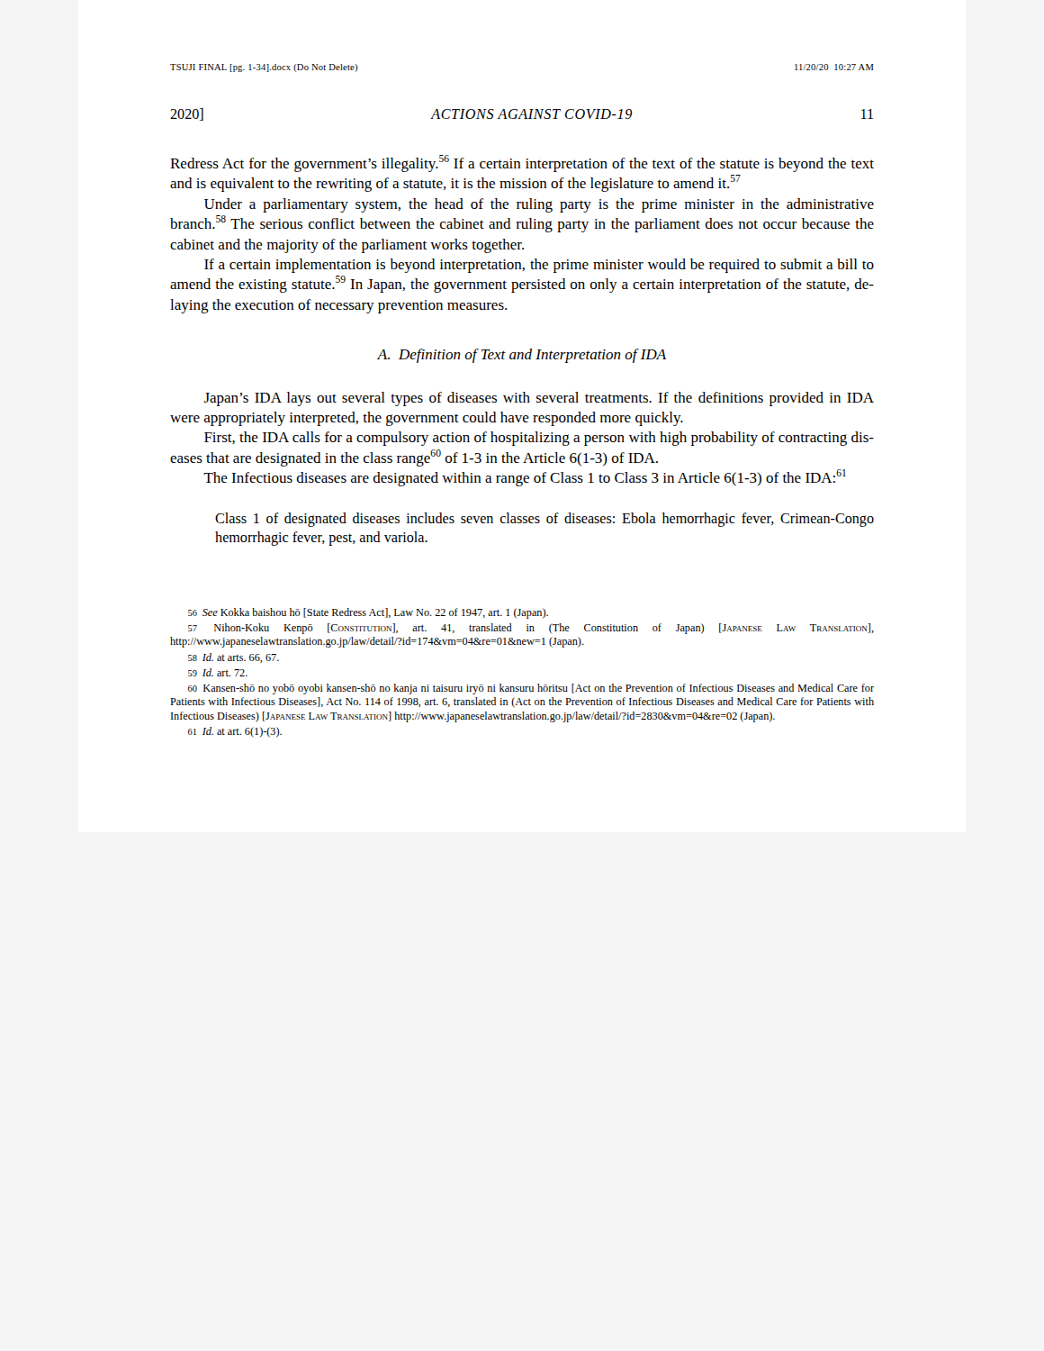TSUJI FINAL [pg. 1-34].docx (Do Not Delete) 11/20/20 10:27 AM
2020] ACTIONS AGAINST COVID-19 11
Redress Act for the government’s illegality.56 If a certain interpretation of the text of the statute is beyond the text and is equivalent to the rewriting of a statute, it is the mission of the legislature to amend it.57
Under a parliamentary system, the head of the ruling party is the prime minister in the administrative branch.58 The serious conflict between the cabinet and ruling party in the parliament does not occur because the cabinet and the majority of the parliament works together.
If a certain implementation is beyond interpretation, the prime minister would be required to submit a bill to amend the existing statute.59 In Japan, the government persisted on only a certain interpretation of the statute, delaying the execution of necessary prevention measures.
A. Definition of Text and Interpretation of IDA
Japan’s IDA lays out several types of diseases with several treatments. If the definitions provided in IDA were appropriately interpreted, the government could have responded more quickly.
First, the IDA calls for a compulsory action of hospitalizing a person with high probability of contracting diseases that are designated in the class range60 of 1-3 in the Article 6(1-3) of IDA.
The Infectious diseases are designated within a range of Class 1 to Class 3 in Article 6(1-3) of the IDA:61
Class 1 of designated diseases includes seven classes of diseases: Ebola hemorrhagic fever, Crimean-Congo hemorrhagic fever, pest, and variola.
56 See Kokka baishou hō [State Redress Act], Law No. 22 of 1947, art. 1 (Japan).
57 Nihon-Koku Kenpō [Constitution], art. 41, translated in (The Constitution of Japan) [Japanese Law Translation], http://www.japaneselawtranslation.go.jp/law/detail/?id=174&vm=04&re=01&new=1 (Japan).
58 Id. at arts. 66, 67.
59 Id. art. 72.
60 Kansen-shō no yobō oyobi kansen-shō no kanja ni taisuru iryō ni kansuru hōritsu [Act on the Prevention of Infectious Diseases and Medical Care for Patients with Infectious Diseases], Act No. 114 of 1998, art. 6, translated in (Act on the Prevention of Infectious Diseases and Medical Care for Patients with Infectious Diseases) [Japanese Law Translation] http://www.japaneselawtranslation.go.jp/law/detail/?id=2830&vm=04&re=02 (Japan).
61 Id. at art. 6(1)-(3).